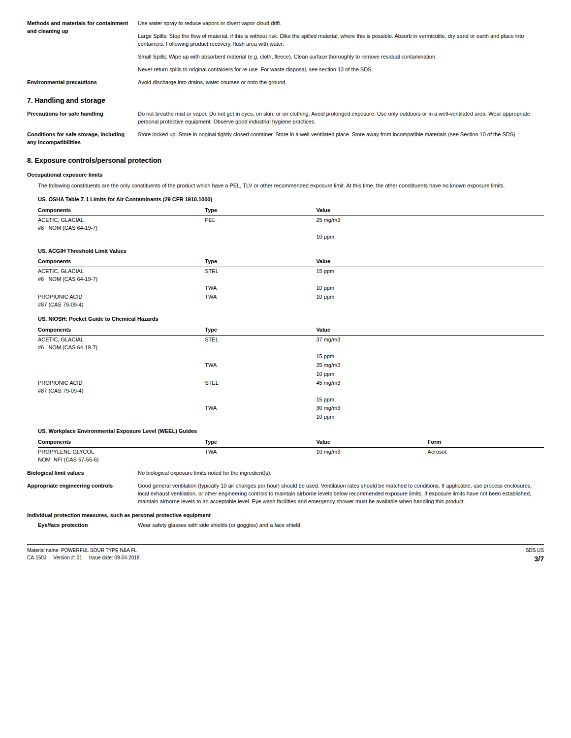Methods and materials for containment and cleaning up
Use water spray to reduce vapors or divert vapor cloud drift.
Large Spills: Stop the flow of material, if this is without risk. Dike the spilled material, where this is possible. Absorb in vermiculite, dry sand or earth and place into containers. Following product recovery, flush area with water.
Small Spills: Wipe up with absorbent material (e.g. cloth, fleece). Clean surface thoroughly to remove residual contamination.
Never return spills to original containers for re-use. For waste disposal, see section 13 of the SDS.
Environmental precautions
Avoid discharge into drains, water courses or onto the ground.
7. Handling and storage
Precautions for safe handling
Do not breathe mist or vapor. Do not get in eyes, on skin, or on clothing. Avoid prolonged exposure. Use only outdoors or in a well-ventilated area. Wear appropriate personal protective equipment. Observe good industrial hygiene practices.
Conditions for safe storage, including any incompatibilities
Store locked up. Store in original tightly closed container. Store in a well-ventilated place. Store away from incompatible materials (see Section 10 of the SDS).
8. Exposure controls/personal protection
Occupational exposure limits
The following constituents are the only constituents of the product which have a PEL, TLV or other recommended exposure limit. At this time, the other constituents have no known exposure limits.
US. OSHA Table Z-1 Limits for Air Contaminants (29 CFR 1910.1000)
| Components | Type | Value | |
| --- | --- | --- | --- |
| ACETIC, GLACIAL #6 NOM (CAS 64-19-7) | PEL | 25 mg/m3 | |
| | | 10 ppm | |
US. ACGIH Threshold Limit Values
| Components | Type | Value | |
| --- | --- | --- | --- |
| ACETIC, GLACIAL #6 NOM (CAS 64-19-7) | STEL | 15 ppm | |
| | TWA | 10 ppm | |
| PROPIONIC ACID #87 (CAS 79-09-4) | TWA | 10 ppm | |
US. NIOSH: Pocket Guide to Chemical Hazards
| Components | Type | Value | |
| --- | --- | --- | --- |
| ACETIC, GLACIAL #6 NOM (CAS 64-19-7) | STEL | 37 mg/m3 | |
| | | 15 ppm | |
| | TWA | 25 mg/m3 | |
| | | 10 ppm | |
| PROPIONIC ACID #87 (CAS 79-09-4) | STEL | 45 mg/m3 | |
| | | 15 ppm | |
| | TWA | 30 mg/m3 | |
| | | 10 ppm | |
US. Workplace Environmental Exposure Level (WEEL) Guides
| Components | Type | Value | Form |
| --- | --- | --- | --- |
| PROPYLENE GLYCOL NOM NFI (CAS 57-55-6) | TWA | 10 mg/m3 | Aerosol. |
Biological limit values
No biological exposure limits noted for the ingredient(s).
Appropriate engineering controls
Good general ventilation (typically 10 air changes per hour) should be used. Ventilation rates should be matched to conditions. If applicable, use process enclosures, local exhaust ventilation, or other engineering controls to maintain airborne levels below recommended exposure limits. If exposure limits have not been established, maintain airborne levels to an acceptable level. Eye wash facilities and emergency shower must be available when handling this product.
Individual protection measures, such as personal protective equipment
Eye/face protection
Wear safety glasses with side shields (or goggles) and a face shield.
Material name: POWERFUL SOUR TYPE N&A FL
CA-1503 Version #: 01 Issue date: 09-04-2018
SDS US
3/7